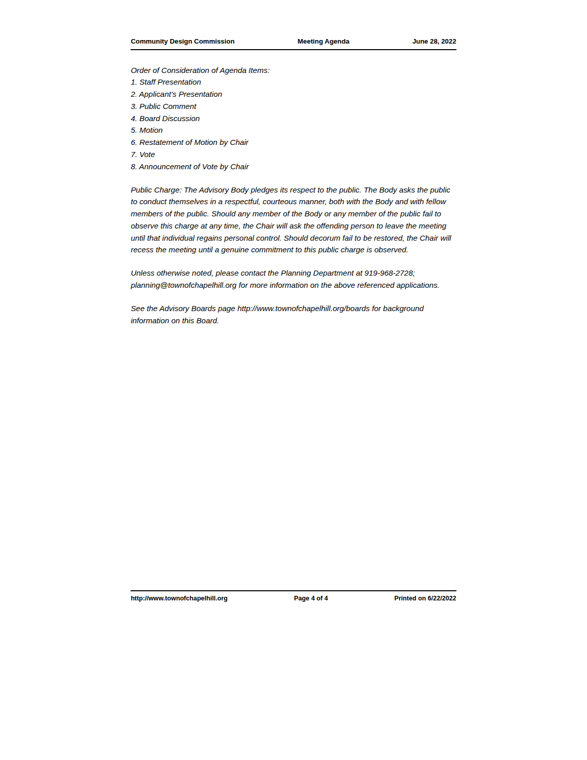Community Design Commission
Meeting Agenda
June 28, 2022
Order of Consideration of Agenda Items:
1. Staff Presentation
2. Applicant’s Presentation
3. Public Comment
4. Board Discussion
5. Motion
6. Restatement of Motion by Chair
7. Vote
8. Announcement of Vote by Chair
Public Charge: The Advisory Body pledges its respect to the public. The Body asks the public to conduct themselves in a respectful, courteous manner, both with the Body and with fellow members of the public. Should any member of the Body or any member of the public fail to observe this charge at any time, the Chair will ask the offending person to leave the meeting until that individual regains personal control. Should decorum fail to be restored, the Chair will recess the meeting until a genuine commitment to this public charge is observed.
Unless otherwise noted, please contact the Planning Department at 919-968-2728; planning@townofchapelhill.org for more information on the above referenced applications.
See the Advisory Boards page http://www.townofchapelhill.org/boards for background information on this Board.
http://www.townofchapelhill.org
Page 4 of 4
Printed on 6/22/2022